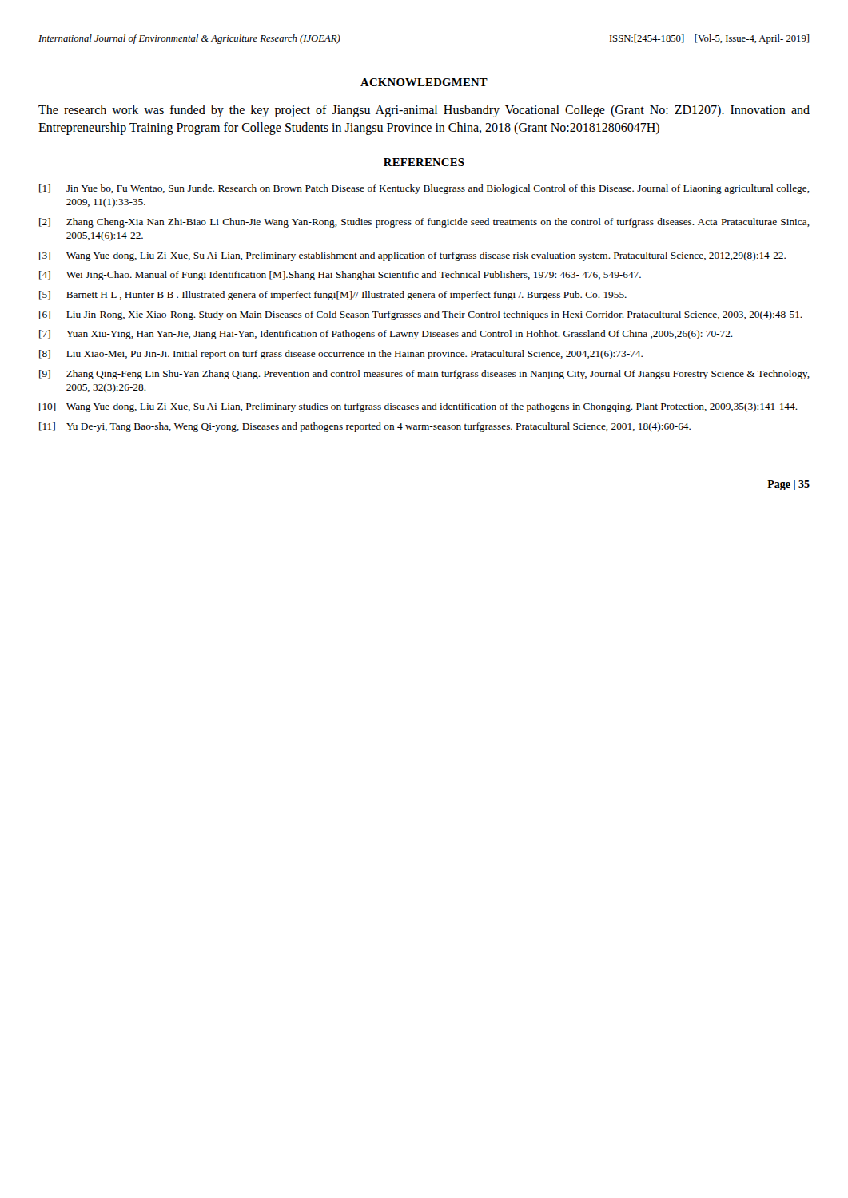International Journal of Environmental & Agriculture Research (IJOEAR) ISSN:[2454-1850] [Vol-5, Issue-4, April- 2019]
Acknowledgment
The research work was funded by the key project of Jiangsu Agri-animal Husbandry Vocational College (Grant No: ZD1207). Innovation and Entrepreneurship Training Program for College Students in Jiangsu Province in China, 2018 (Grant No:201812806047H)
References
Jin Yue bo, Fu Wentao, Sun Junde. Research on Brown Patch Disease of Kentucky Bluegrass and Biological Control of this Disease. Journal of Liaoning agricultural college, 2009, 11(1):33-35.
Zhang Cheng-Xia Nan Zhi-Biao Li Chun-Jie Wang Yan-Rong, Studies progress of fungicide seed treatments on the control of turfgrass diseases. Acta Prataculturae Sinica, 2005,14(6):14-22.
Wang Yue-dong, Liu Zi-Xue, Su Ai-Lian, Preliminary establishment and application of turfgrass disease risk evaluation system. Pratacultural Science, 2012,29(8):14-22.
Wei Jing-Chao. Manual of Fungi Identification [M].Shang Hai Shanghai Scientific and Technical Publishers, 1979: 463- 476, 549-647.
Barnett H L , Hunter B B . Illustrated genera of imperfect fungi[M]// Illustrated genera of imperfect fungi /. Burgess Pub. Co. 1955.
Liu Jin-Rong, Xie Xiao-Rong. Study on Main Diseases of Cold Season Turfgrasses and Their Control techniques in Hexi Corridor. Pratacultural Science, 2003, 20(4):48-51.
Yuan Xiu-Ying, Han Yan-Jie, Jiang Hai-Yan, Identification of Pathogens of Lawny Diseases and Control in Hohhot. Grassland Of China ,2005,26(6): 70-72.
Liu Xiao-Mei, Pu Jin-Ji. Initial report on turf grass disease occurrence in the Hainan province. Pratacultural Science, 2004,21(6):73-74.
Zhang Qing-Feng Lin Shu-Yan Zhang Qiang. Prevention and control measures of main turfgrass diseases in Nanjing City, Journal Of Jiangsu Forestry Science & Technology, 2005, 32(3):26-28.
Wang Yue-dong, Liu Zi-Xue, Su Ai-Lian, Preliminary studies on turfgrass diseases and identification of the pathogens in Chongqing. Plant Protection, 2009,35(3):141-144.
Yu De-yi, Tang Bao-sha, Weng Qi-yong, Diseases and pathogens reported on 4 warm-season turfgrasses. Pratacultural Science, 2001, 18(4):60-64.
Page | 35